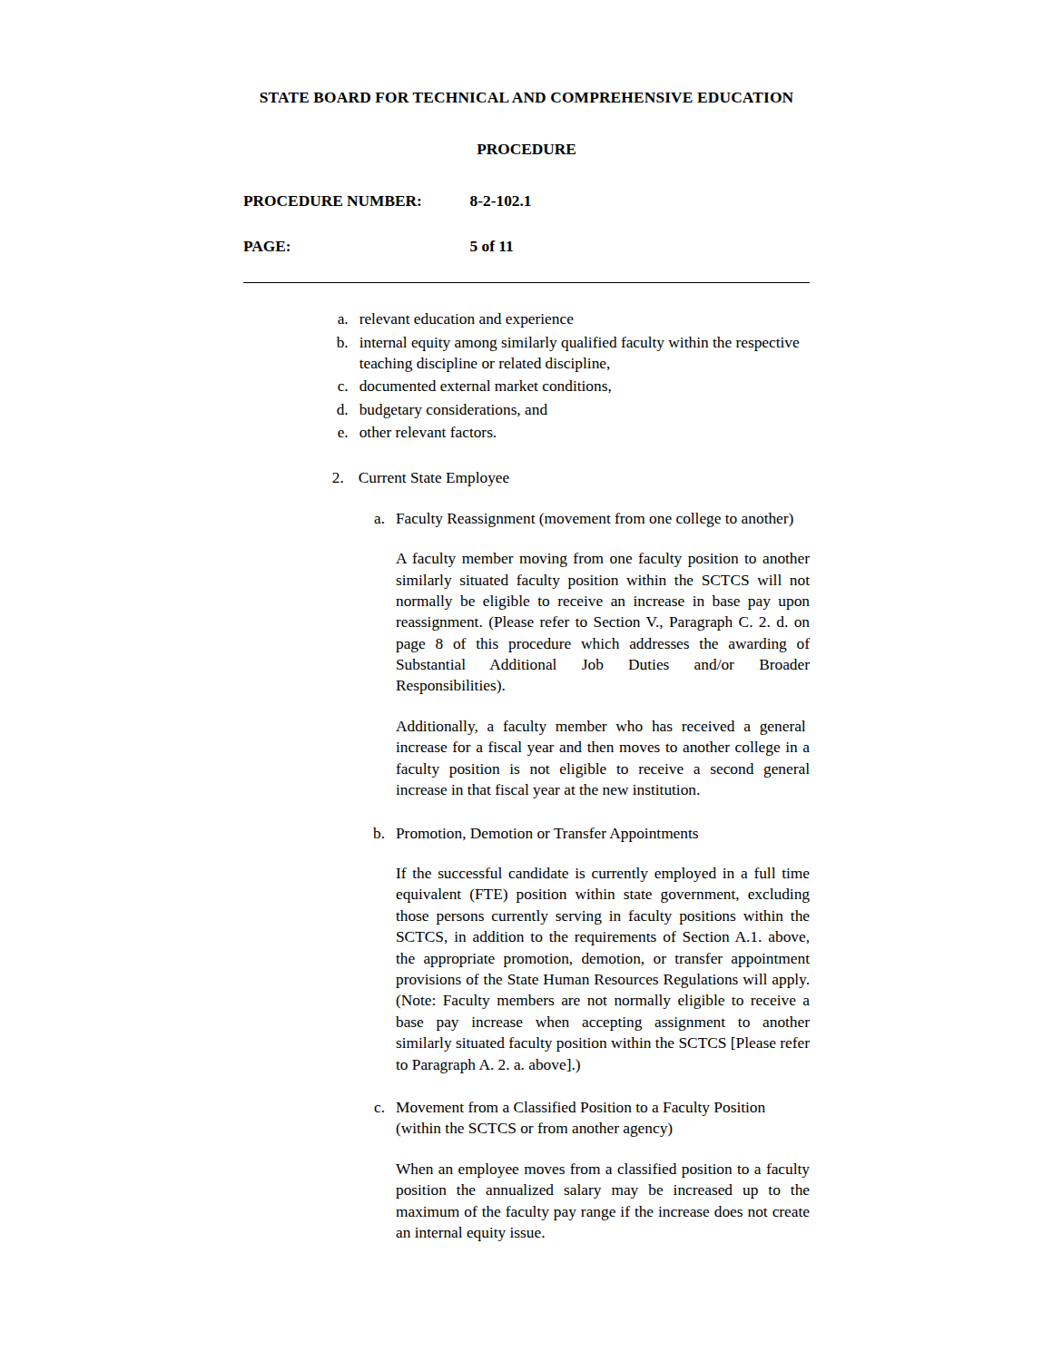STATE BOARD FOR TECHNICAL AND COMPREHENSIVE EDUCATION
PROCEDURE
PROCEDURE NUMBER: 8-2-102.1
PAGE: 5 of 11
relevant education and experience
internal equity among similarly qualified faculty within the respective teaching discipline or related discipline,
documented external market conditions,
budgetary considerations, and
other relevant factors.
Current State Employee
Faculty Reassignment (movement from one college to another)
A faculty member moving from one faculty position to another similarly situated faculty position within the SCTCS will not normally be eligible to receive an increase in base pay upon reassignment. (Please refer to Section V., Paragraph C. 2. d. on page 8 of this procedure which addresses the awarding of Substantial Additional Job Duties and/or Broader Responsibilities).
Additionally, a faculty member who has received a general increase for a fiscal year and then moves to another college in a faculty position is not eligible to receive a second general increase in that fiscal year at the new institution.
Promotion, Demotion or Transfer Appointments
If the successful candidate is currently employed in a full time equivalent (FTE) position within state government, excluding those persons currently serving in faculty positions within the SCTCS, in addition to the requirements of Section A.1. above, the appropriate promotion, demotion, or transfer appointment provisions of the State Human Resources Regulations will apply. (Note: Faculty members are not normally eligible to receive a base pay increase when accepting assignment to another similarly situated faculty position within the SCTCS [Please refer to Paragraph A. 2. a. above].)
Movement from a Classified Position to a Faculty Position (within the SCTCS or from another agency)
When an employee moves from a classified position to a faculty position the annualized salary may be increased up to the maximum of the faculty pay range if the increase does not create an internal equity issue.